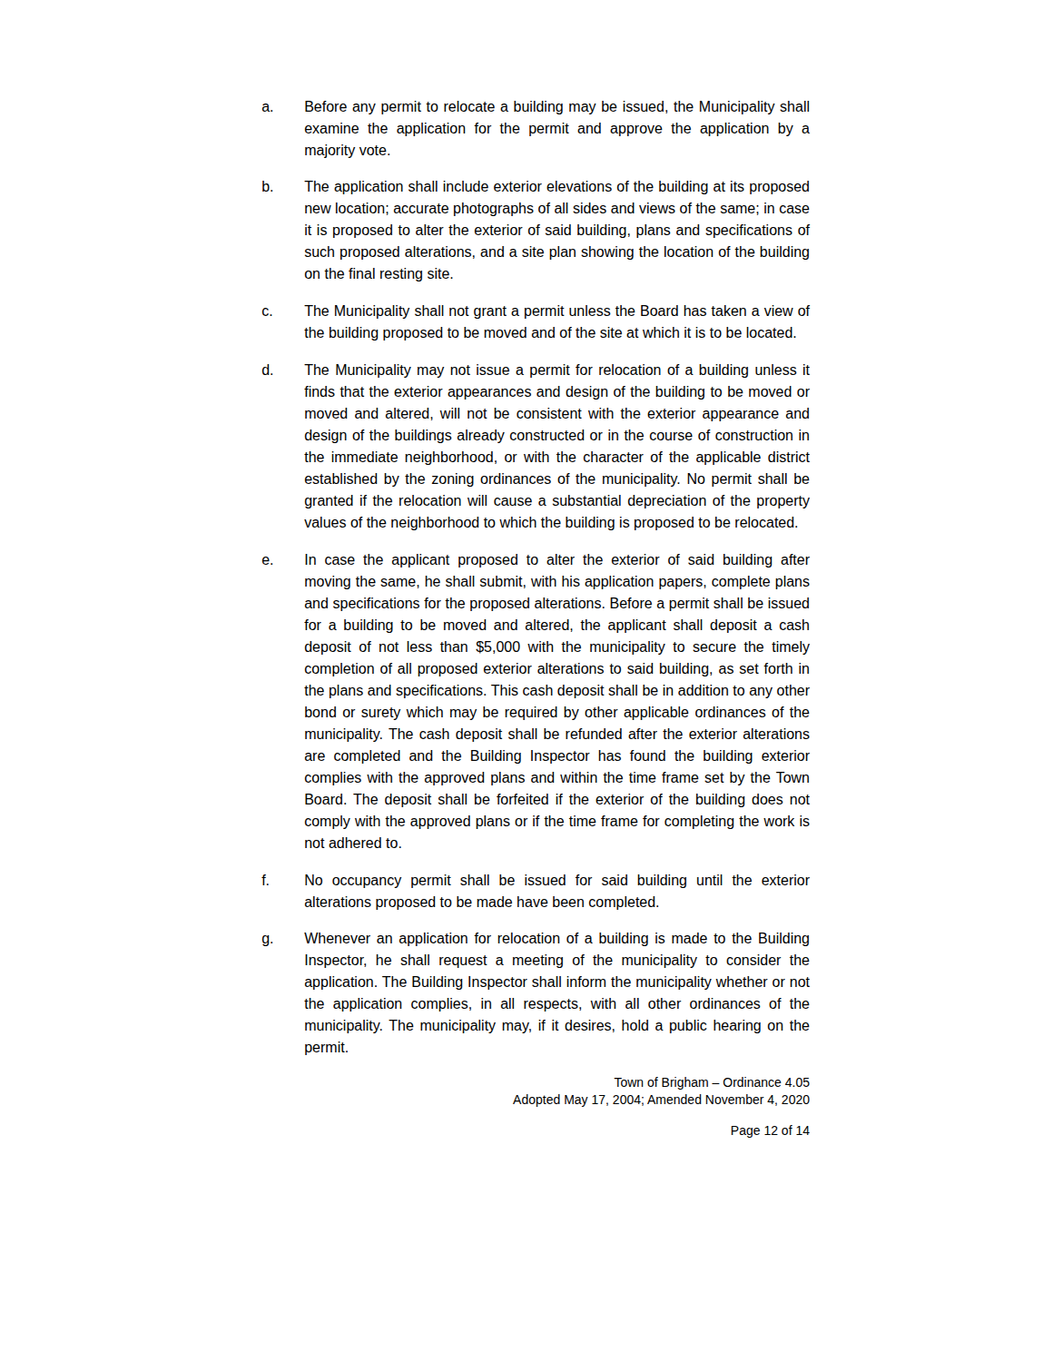Before any permit to relocate a building may be issued, the Municipality shall examine the application for the permit and approve the application by a majority vote.
The application shall include exterior elevations of the building at its proposed new location; accurate photographs of all sides and views of the same; in case it is proposed to alter the exterior of said building, plans and specifications of such proposed alterations, and a site plan showing the location of the building on the final resting site.
The Municipality shall not grant a permit unless the Board has taken a view of the building proposed to be moved and of the site at which it is to be located.
The Municipality may not issue a permit for relocation of a building unless it finds that the exterior appearances and design of the building to be moved or moved and altered, will not be consistent with the exterior appearance and design of the buildings already constructed or in the course of construction in the immediate neighborhood, or with the character of the applicable district established by the zoning ordinances of the municipality. No permit shall be granted if the relocation will cause a substantial depreciation of the property values of the neighborhood to which the building is proposed to be relocated.
In case the applicant proposed to alter the exterior of said building after moving the same, he shall submit, with his application papers, complete plans and specifications for the proposed alterations. Before a permit shall be issued for a building to be moved and altered, the applicant shall deposit a cash deposit of not less than $5,000 with the municipality to secure the timely completion of all proposed exterior alterations to said building, as set forth in the plans and specifications. This cash deposit shall be in addition to any other bond or surety which may be required by other applicable ordinances of the municipality. The cash deposit shall be refunded after the exterior alterations are completed and the Building Inspector has found the building exterior complies with the approved plans and within the time frame set by the Town Board. The deposit shall be forfeited if the exterior of the building does not comply with the approved plans or if the time frame for completing the work is not adhered to.
No occupancy permit shall be issued for said building until the exterior alterations proposed to be made have been completed.
Whenever an application for relocation of a building is made to the Building Inspector, he shall request a meeting of the municipality to consider the application. The Building Inspector shall inform the municipality whether or not the application complies, in all respects, with all other ordinances of the municipality. The municipality may, if it desires, hold a public hearing on the permit.
Town of Brigham – Ordinance 4.05
Adopted May 17, 2004; Amended November 4, 2020
Page 12 of 14